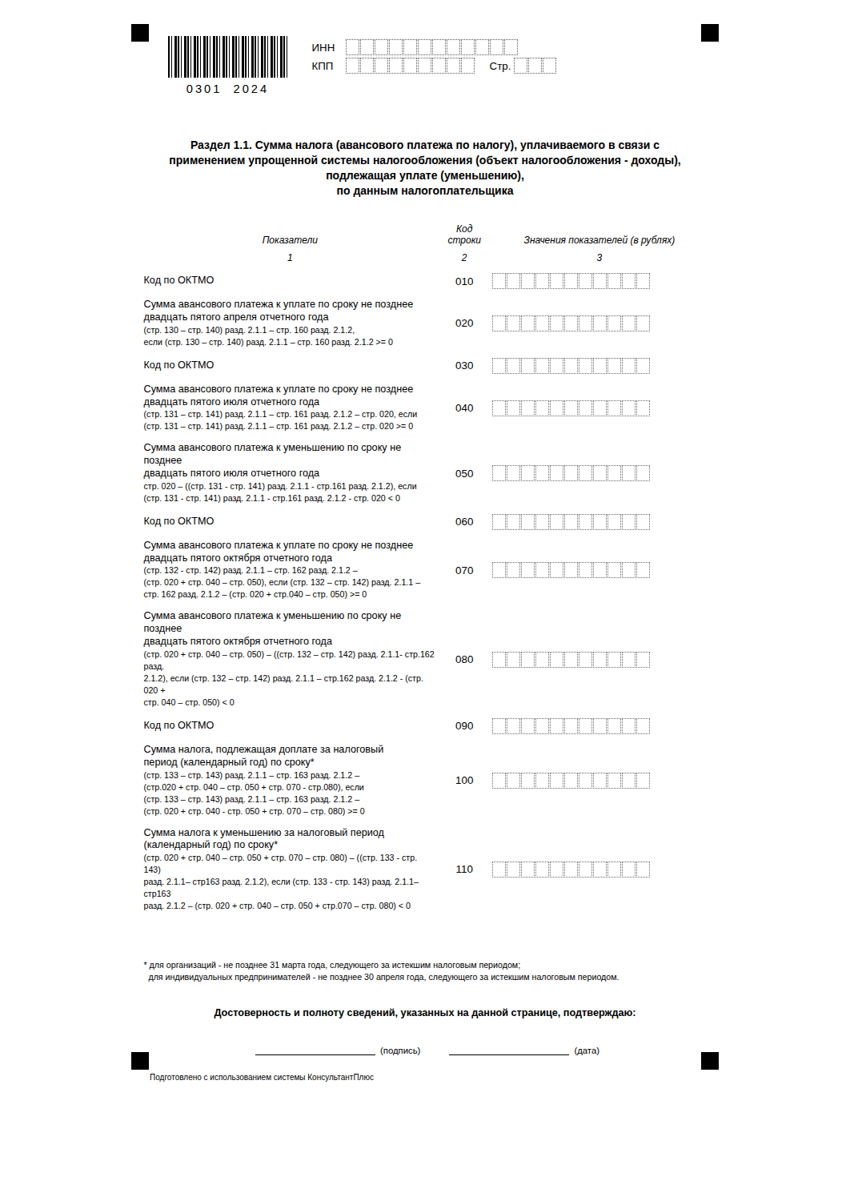0301 2024
ИНН
КПП Стр.
Раздел 1.1. Сумма налога (авансового платежа по налогу), уплачиваемого в связи с применением упрощенной системы налогообложения (объект налогообложения - доходы), подлежащая уплате (уменьшению),
по данным налогоплательщика
| Показатели | Код строки | Значения показателей (в рублях) |
| --- | --- | --- |
| 1 | 2 | 3 |
| Код по ОКТМО | 010 | |
| Сумма авансового платежа к уплате по сроку не позднее двадцать пятого апреля отчетного года (стр. 130 – стр. 140) разд. 2.1.1 – стр. 160 разд. 2.1.2, если (стр. 130 – стр. 140) разд. 2.1.1 – стр. 160 разд. 2.1.2 >= 0 | 020 | |
| Код по ОКТМО | 030 | |
| Сумма авансового платежа к уплате по сроку не позднее двадцать пятого июля отчетного года (стр. 131 – стр. 141) разд. 2.1.1 – стр. 161 разд. 2.1.2 – стр. 020, если (стр. 131 – стр. 141) разд. 2.1.1 – стр. 161 разд. 2.1.2 – стр. 020 >= 0 | 040 | |
| Сумма авансового платежа к уменьшению по сроку не позднее двадцать пятого июля отчетного года стр. 020 – ((стр. 131 - стр. 141) разд. 2.1.1 - стр.161 разд. 2.1.2), если (стр. 131 - стр. 141) разд. 2.1.1 - стр.161 разд. 2.1.2 - стр. 020 < 0 | 050 | |
| Код по ОКТМО | 060 | |
| Сумма авансового платежа к уплате по сроку не позднее двадцать пятого октября отчетного года (стр. 132 - стр. 142) разд. 2.1.1 – стр. 162 разд. 2.1.2 – (стр. 020 + стр. 040 – стр. 050), если (стр. 132 – стр. 142) разд. 2.1.1 – стр. 162 разд. 2.1.2 – (стр. 020 + стр.040 – стр. 050) >= 0 | 070 | |
| Сумма авансового платежа к уменьшению по сроку не позднее двадцать пятого октября отчетного года (стр. 020 + стр. 040 – стр. 050) – ((стр. 132 – стр. 142) разд. 2.1.1- стр.162 разд. 2.1.2), если (стр. 132 – стр. 142) разд. 2.1.1 – стр.162 разд. 2.1.2 - (стр. 020 + стр. 040 – стр. 050) < 0 | 080 | |
| Код по ОКТМО | 090 | |
| Сумма налога, подлежащая доплате за налоговый период (календарный год) по сроку* (стр. 133 – стр. 143) разд. 2.1.1 – стр. 163 разд. 2.1.2 – (стр.020 + стр. 040 – стр. 050 + стр. 070 - стр.080), если (стр. 133 – стр. 143) разд. 2.1.1 – стр. 163 разд. 2.1.2 – (стр. 020 + стр. 040 - стр. 050 + стр. 070 – стр. 080) >= 0 | 100 | |
| Сумма налога к уменьшению за налоговый период (календарный год) по сроку* (стр. 020 + стр. 040 – стр. 050 + стр. 070 – стр. 080) – ((стр. 133 - стр. 143) разд. 2.1.1– стр163 разд. 2.1.2), если (стр. 133 - стр. 143) разд. 2.1.1– стр163 разд. 2.1.2 – (стр. 020 + стр. 040 – стр. 050 + стр.070 – стр. 080) < 0 | 110 | |
* для организаций - не позднее 31 марта года, следующего за истекшим налоговым периодом;
для индивидуальных предпринимателей - не позднее 30 апреля года, следующего за истекшим налоговым периодом.
Достоверность и полноту сведений, указанных на данной странице, подтверждаю:
(подпись) (дата)
Подготовлено с использованием системы КонсультантПлюс